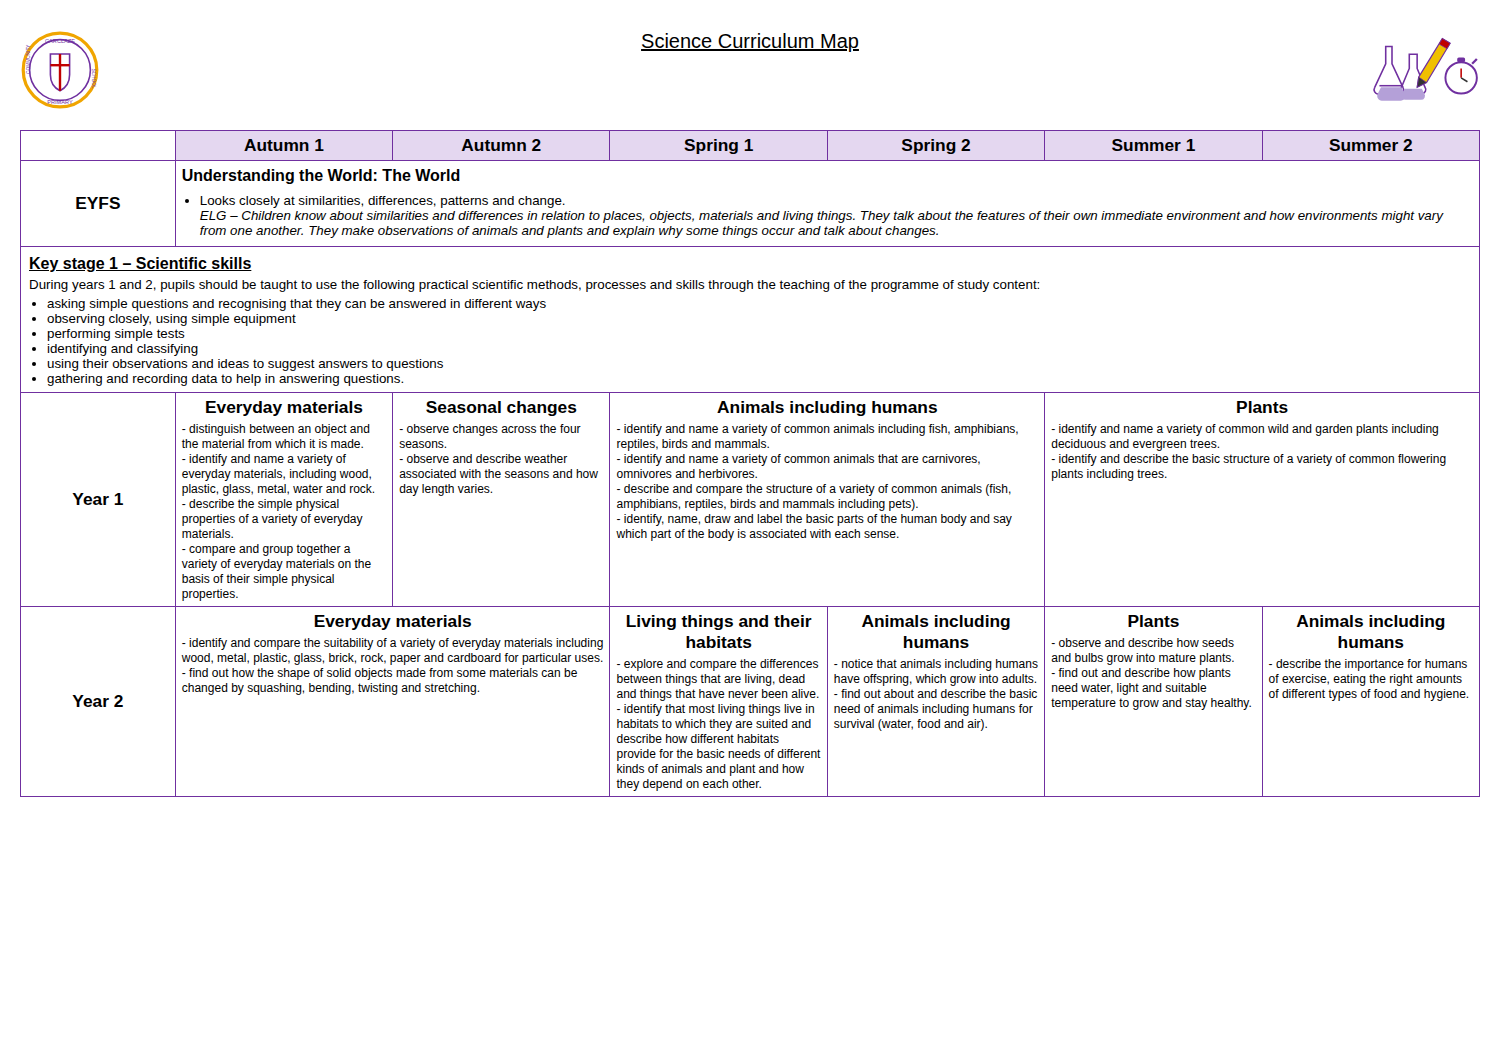CARCLAZE PRIMARY COMMUNITY SCHOOL
Science Curriculum Map
| | Autumn 1 | Autumn 2 | Spring 1 | Spring 2 | Summer 1 | Summer 2 |
| --- | --- | --- | --- | --- | --- | --- |
| EYFS | Understanding the World: The World Looks closely at similarities, differences, patterns and change. ELG – Children know about similarities and differences in relation to places, objects, materials and living things. They talk about the features of their own immediate environment and how environments might vary from one another. They make observations of animals and plants and explain why some things occur and talk about changes. |
| Key stage 1 – Scientific skills During years 1 and 2, pupils should be taught to use the following practical scientific methods, processes and skills through the teaching of the programme of study content: asking simple questions and recognising that they can be answered in different ways observing closely, using simple equipment performing simple tests identifying and classifying using their observations and ideas to suggest answers to questions gathering and recording data to help in answering questions. |
| Year 1 | Everyday materials - distinguish between an object and the material from which it is made. - identify and name a variety of everyday materials, including wood, plastic, glass, metal, water and rock. - describe the simple physical properties of a variety of everyday materials. - compare and group together a variety of everyday materials on the basis of their simple physical properties. | Seasonal changes - observe changes across the four seasons. - observe and describe weather associated with the seasons and how day length varies. | Animals including humans - identify and name a variety of common animals including fish, amphibians, reptiles, birds and mammals. - identify and name a variety of common animals that are carnivores, omnivores and herbivores. - describe and compare the structure of a variety of common animals (fish, amphibians, reptiles, birds and mammals including pets). - identify, name, draw and label the basic parts of the human body and say which part of the body is associated with each sense. | Plants - identify and name a variety of common wild and garden plants including deciduous and evergreen trees. - identify and describe the basic structure of a variety of common flowering plants including trees. |
| Year 2 | Everyday materials - identify and compare the suitability of a variety of everyday materials including wood, metal, plastic, glass, brick, rock, paper and cardboard for particular uses. - find out how the shape of solid objects made from some materials can be changed by squashing, bending, twisting and stretching. | Living things and their habitats - explore and compare the differences between things that are living, dead and things that have never been alive. - identify that most living things live in habitats to which they are suited and describe how different habitats provide for the basic needs of different kinds of animals and plant and how they depend on each other. | Animals including humans - notice that animals including humans have offspring, which grow into adults. - find out about and describe the basic need of animals including humans for survival (water, food and air). | Plants - observe and describe how seeds and bulbs grow into mature plants. - find out and describe how plants need water, light and suitable temperature to grow and stay healthy. | Animals including humans - describe the importance for humans of exercise, eating the right amounts of different types of food and hygiene. |